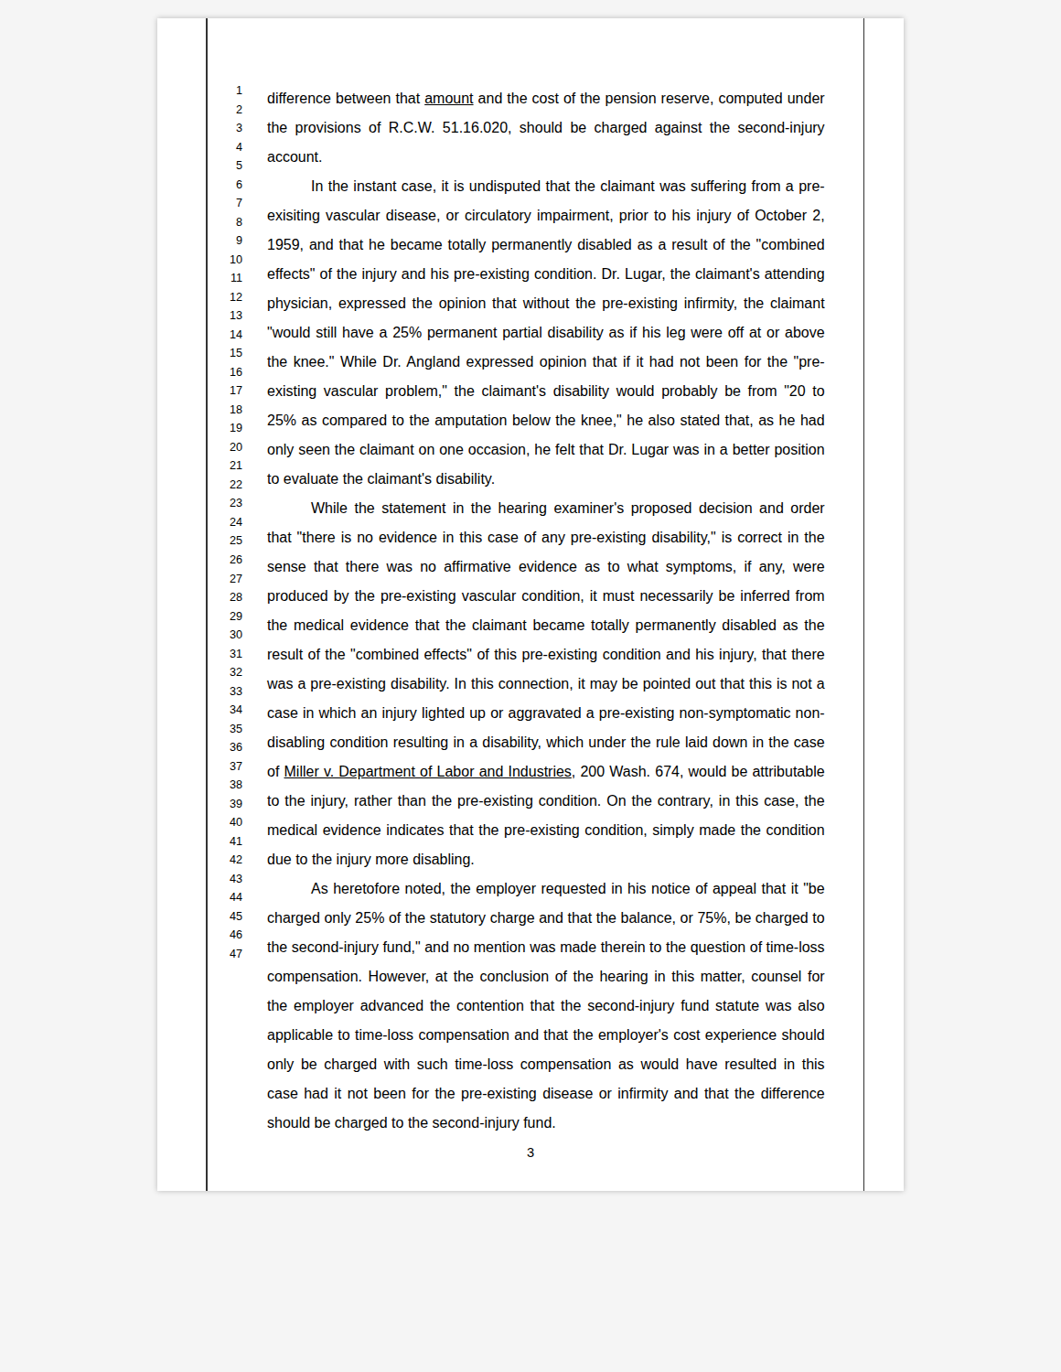1
2
3
4
5
6
7
8
9
10
11
12
13
14
15
16
17
18
19
20
21
22
23
24
25
26
27
28
29
30
31
32
33
34
35
36
37
38
39
40
41
42
43
44
45
46
47
difference between that amount and the cost of the pension reserve, computed under the provisions of R.C.W. 51.16.020, should be charged against the second-injury account.
In the instant case, it is undisputed that the claimant was suffering from a pre-exisiting vascular disease, or circulatory impairment, prior to his injury of October 2, 1959, and that he became totally permanently disabled as a result of the "combined effects" of the injury and his pre-existing condition. Dr. Lugar, the claimant's attending physician, expressed the opinion that without the pre-existing infirmity, the claimant "would still have a 25% permanent partial disability as if his leg were off at or above the knee." While Dr. Angland expressed opinion that if it had not been for the "pre-existing vascular problem," the claimant's disability would probably be from "20 to 25% as compared to the amputation below the knee," he also stated that, as he had only seen the claimant on one occasion, he felt that Dr. Lugar was in a better position to evaluate the claimant's disability.
While the statement in the hearing examiner's proposed decision and order that "there is no evidence in this case of any pre-existing disability," is correct in the sense that there was no affirmative evidence as to what symptoms, if any, were produced by the pre-existing vascular condition, it must necessarily be inferred from the medical evidence that the claimant became totally permanently disabled as the result of the "combined effects" of this pre-existing condition and his injury, that there was a pre-existing disability. In this connection, it may be pointed out that this is not a case in which an injury lighted up or aggravated a pre-existing non-symptomatic non-disabling condition resulting in a disability, which under the rule laid down in the case of Miller v. Department of Labor and Industries, 200 Wash. 674, would be attributable to the injury, rather than the pre-existing condition. On the contrary, in this case, the medical evidence indicates that the pre-existing condition, simply made the condition due to the injury more disabling.
As heretofore noted, the employer requested in his notice of appeal that it "be charged only 25% of the statutory charge and that the balance, or 75%, be charged to the second-injury fund," and no mention was made therein to the question of time-loss compensation. However, at the conclusion of the hearing in this matter, counsel for the employer advanced the contention that the second-injury fund statute was also applicable to time-loss compensation and that the employer's cost experience should only be charged with such time-loss compensation as would have resulted in this case had it not been for the pre-existing disease or infirmity and that the difference should be charged to the second-injury fund.
3